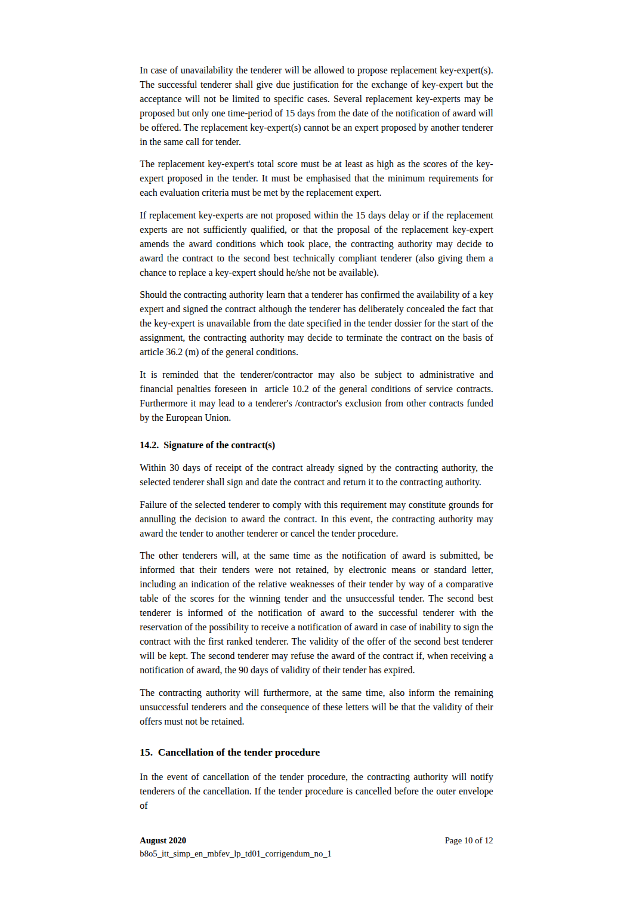In case of unavailability the tenderer will be allowed to propose replacement key-expert(s). The successful tenderer shall give due justification for the exchange of key-expert but the acceptance will not be limited to specific cases. Several replacement key-experts may be proposed but only one time-period of 15 days from the date of the notification of award will be offered. The replacement key-expert(s) cannot be an expert proposed by another tenderer in the same call for tender.
The replacement key-expert's total score must be at least as high as the scores of the key-expert proposed in the tender. It must be emphasised that the minimum requirements for each evaluation criteria must be met by the replacement expert.
If replacement key-experts are not proposed within the 15 days delay or if the replacement experts are not sufficiently qualified, or that the proposal of the replacement key-expert amends the award conditions which took place, the contracting authority may decide to award the contract to the second best technically compliant tenderer (also giving them a chance to replace a key-expert should he/she not be available).
Should the contracting authority learn that a tenderer has confirmed the availability of a key expert and signed the contract although the tenderer has deliberately concealed the fact that the key-expert is unavailable from the date specified in the tender dossier for the start of the assignment, the contracting authority may decide to terminate the contract on the basis of article 36.2 (m) of the general conditions.
It is reminded that the tenderer/contractor may also be subject to administrative and financial penalties foreseen in article 10.2 of the general conditions of service contracts. Furthermore it may lead to a tenderer's /contractor's exclusion from other contracts funded by the European Union.
14.2. Signature of the contract(s)
Within 30 days of receipt of the contract already signed by the contracting authority, the selected tenderer shall sign and date the contract and return it to the contracting authority.
Failure of the selected tenderer to comply with this requirement may constitute grounds for annulling the decision to award the contract. In this event, the contracting authority may award the tender to another tenderer or cancel the tender procedure.
The other tenderers will, at the same time as the notification of award is submitted, be informed that their tenders were not retained, by electronic means or standard letter, including an indication of the relative weaknesses of their tender by way of a comparative table of the scores for the winning tender and the unsuccessful tender. The second best tenderer is informed of the notification of award to the successful tenderer with the reservation of the possibility to receive a notification of award in case of inability to sign the contract with the first ranked tenderer. The validity of the offer of the second best tenderer will be kept. The second tenderer may refuse the award of the contract if, when receiving a notification of award, the 90 days of validity of their tender has expired.
The contracting authority will furthermore, at the same time, also inform the remaining unsuccessful tenderers and the consequence of these letters will be that the validity of their offers must not be retained.
15. Cancellation of the tender procedure
In the event of cancellation of the tender procedure, the contracting authority will notify tenderers of the cancellation. If the tender procedure is cancelled before the outer envelope of
August 2020 b8o5_itt_simp_en_mbfev_lp_td01_corrigendum_no_1
Page 10 of 12